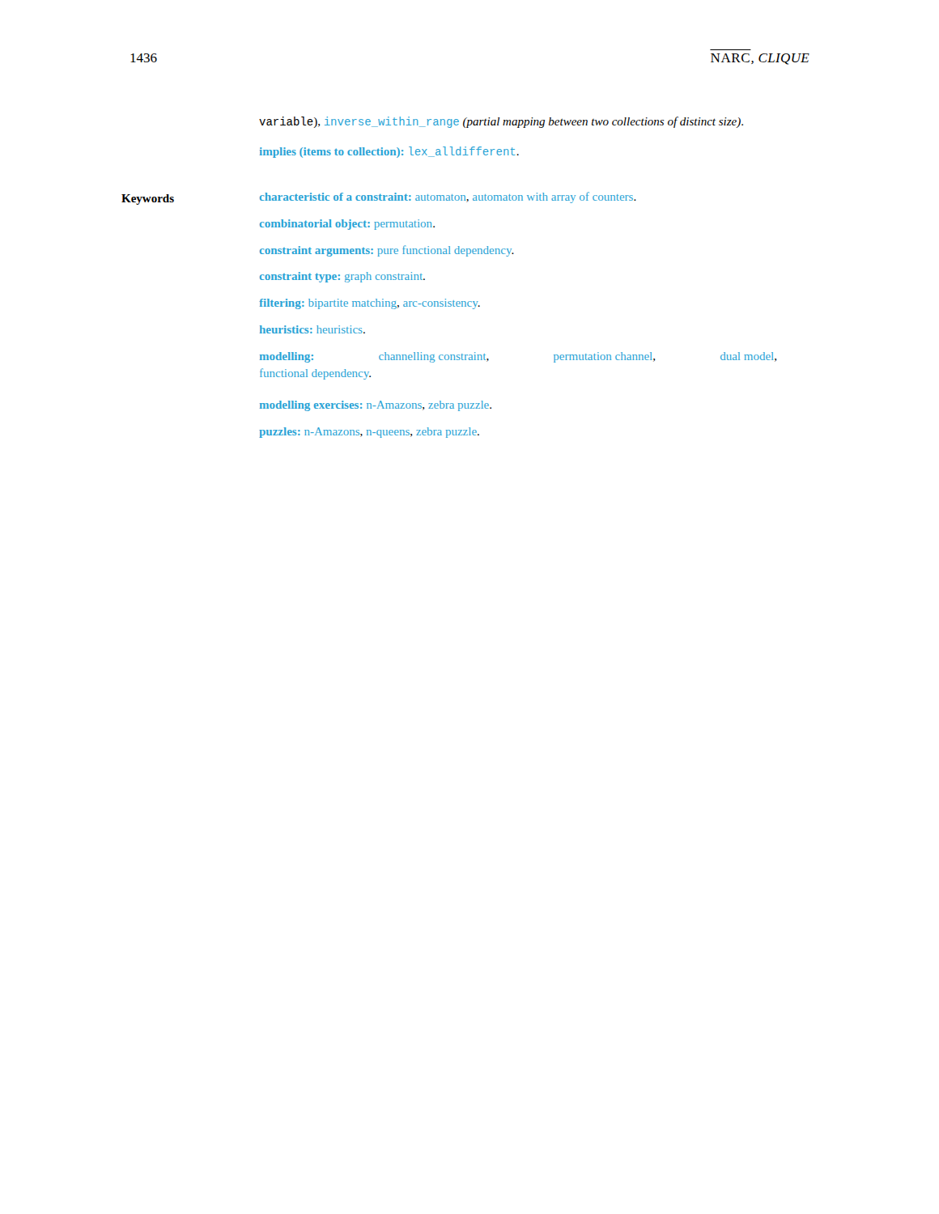1436
NARC, CLIQUE
variable), inverse_within_range (partial mapping between two collections of distinct size).
implies (items to collection): lex_alldifferent.
Keywords
characteristic of a constraint: automaton, automaton with array of counters.
combinatorial object: permutation.
constraint arguments: pure functional dependency.
constraint type: graph constraint.
filtering: bipartite matching, arc-consistency.
heuristics: heuristics.
modelling: channelling constraint, permutation channel, dual model,
functional dependency.
modelling exercises: n-Amazons, zebra puzzle.
puzzles: n-Amazons, n-queens, zebra puzzle.